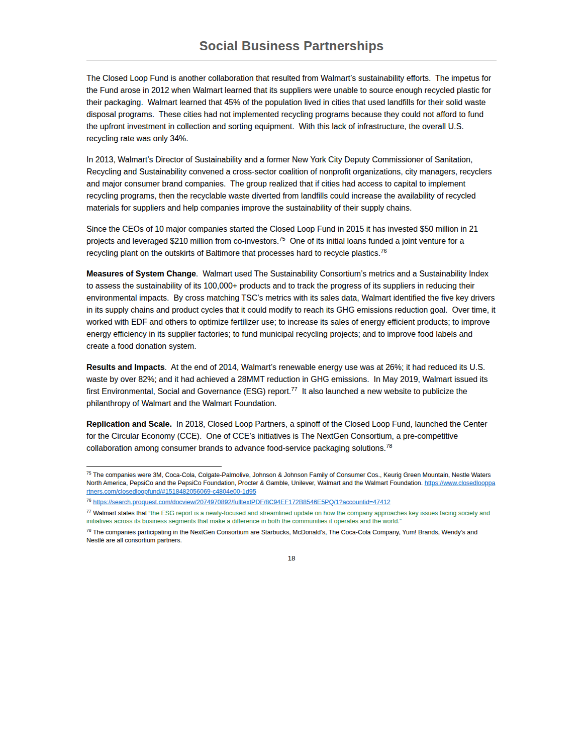Social Business Partnerships
The Closed Loop Fund is another collaboration that resulted from Walmart’s sustainability efforts. The impetus for the Fund arose in 2012 when Walmart learned that its suppliers were unable to source enough recycled plastic for their packaging. Walmart learned that 45% of the population lived in cities that used landfills for their solid waste disposal programs. These cities had not implemented recycling programs because they could not afford to fund the upfront investment in collection and sorting equipment. With this lack of infrastructure, the overall U.S. recycling rate was only 34%.
In 2013, Walmart’s Director of Sustainability and a former New York City Deputy Commissioner of Sanitation, Recycling and Sustainability convened a cross-sector coalition of nonprofit organizations, city managers, recyclers and major consumer brand companies. The group realized that if cities had access to capital to implement recycling programs, then the recyclable waste diverted from landfills could increase the availability of recycled materials for suppliers and help companies improve the sustainability of their supply chains.
Since the CEOs of 10 major companies started the Closed Loop Fund in 2015 it has invested $50 million in 21 projects and leveraged $210 million from co-investors.75 One of its initial loans funded a joint venture for a recycling plant on the outskirts of Baltimore that processes hard to recycle plastics.76
Measures of System Change. Walmart used The Sustainability Consortium’s metrics and a Sustainability Index to assess the sustainability of its 100,000+ products and to track the progress of its suppliers in reducing their environmental impacts. By cross matching TSC’s metrics with its sales data, Walmart identified the five key drivers in its supply chains and product cycles that it could modify to reach its GHG emissions reduction goal. Over time, it worked with EDF and others to optimize fertilizer use; to increase its sales of energy efficient products; to improve energy efficiency in its supplier factories; to fund municipal recycling projects; and to improve food labels and create a food donation system.
Results and Impacts. At the end of 2014, Walmart’s renewable energy use was at 26%; it had reduced its U.S. waste by over 82%; and it had achieved a 28MMT reduction in GHG emissions. In May 2019, Walmart issued its first Environmental, Social and Governance (ESG) report.77 It also launched a new website to publicize the philanthropy of Walmart and the Walmart Foundation.
Replication and Scale. In 2018, Closed Loop Partners, a spinoff of the Closed Loop Fund, launched the Center for the Circular Economy (CCE). One of CCE’s initiatives is The NextGen Consortium, a pre-competitive collaboration among consumer brands to advance food-service packaging solutions.78
75 The companies were 3M, Coca-Cola, Colgate-Palmolive, Johnson & Johnson Family of Consumer Cos., Keurig Green Mountain, Nestle Waters North America, PepsiCo and the PepsiCo Foundation, Procter & Gamble, Unilever, Walmart and the Walmart Foundation. https://www.closedlooppartners.com/closedloopfund/#1518482056069-c4804e00-1d95
76 https://search.proquest.com/docview/2074970892/fulltextPDF/8C94EF172B8546E5PQ/1?accountid=47412
77 Walmart states that “the ESG report is a newly-focused and streamlined update on how the company approaches key issues facing society and initiatives across its business segments that make a difference in both the communities it operates and the world.”
78 The companies participating in the NextGen Consortium are Starbucks, McDonald’s, The Coca-Cola Company, Yum! Brands, Wendy’s and Nestlé are all consortium partners.
18